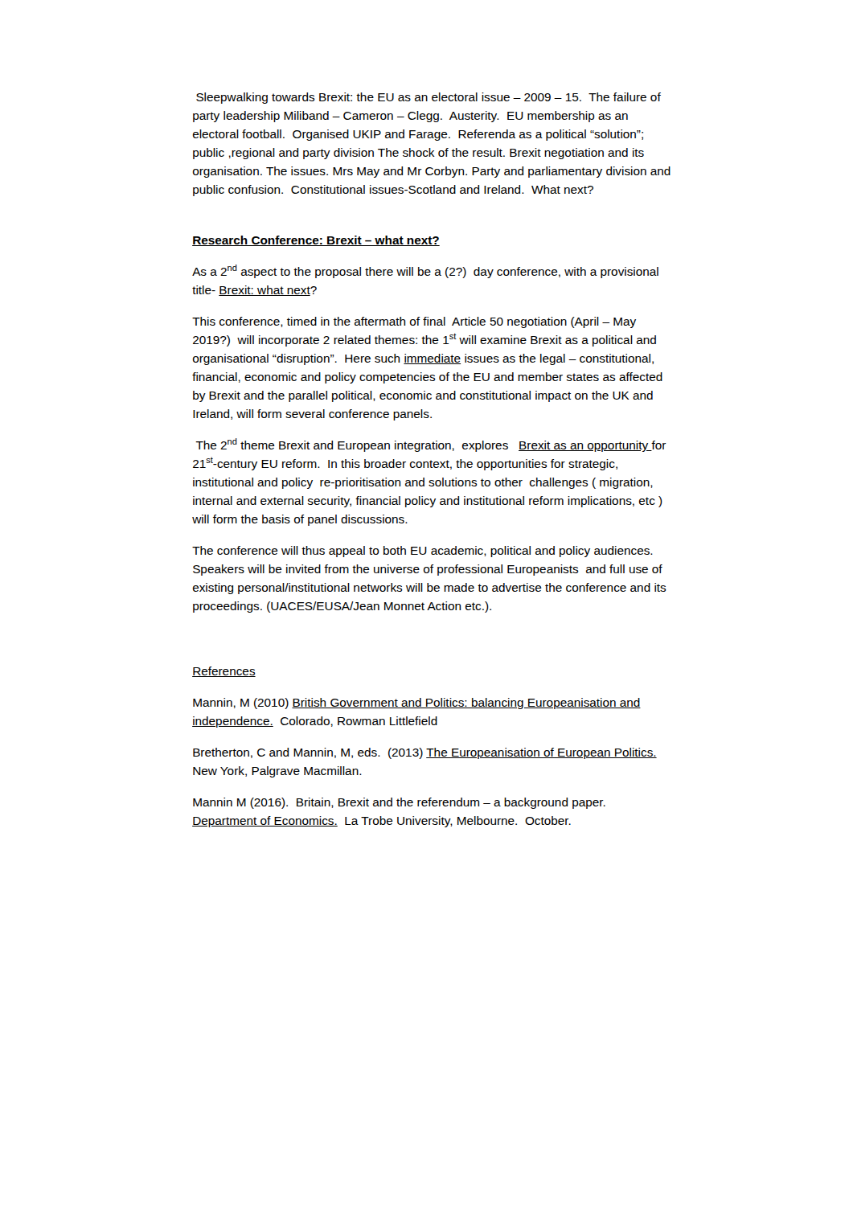Sleepwalking towards Brexit: the EU as an electoral issue – 2009 – 15. The failure of party leadership Miliband – Cameron – Clegg. Austerity. EU membership as an electoral football. Organised UKIP and Farage. Referenda as a political “solution”; public ,regional and party division The shock of the result. Brexit negotiation and its organisation. The issues. Mrs May and Mr Corbyn. Party and parliamentary division and public confusion. Constitutional issues-Scotland and Ireland. What next?
Research Conference: Brexit – what next?
As a 2nd aspect to the proposal there will be a (2?) day conference, with a provisional title- Brexit: what next?
This conference, timed in the aftermath of final Article 50 negotiation (April – May 2019?) will incorporate 2 related themes: the 1st will examine Brexit as a political and organisational “disruption”. Here such immediate issues as the legal – constitutional, financial, economic and policy competencies of the EU and member states as affected by Brexit and the parallel political, economic and constitutional impact on the UK and Ireland, will form several conference panels.
The 2nd theme Brexit and European integration, explores Brexit as an opportunity for 21st-century EU reform. In this broader context, the opportunities for strategic, institutional and policy re-prioritisation and solutions to other challenges ( migration, internal and external security, financial policy and institutional reform implications, etc ) will form the basis of panel discussions.
The conference will thus appeal to both EU academic, political and policy audiences. Speakers will be invited from the universe of professional Europeanists and full use of existing personal/institutional networks will be made to advertise the conference and its proceedings. (UACES/EUSA/Jean Monnet Action etc.).
References
Mannin, M (2010) British Government and Politics: balancing Europeanisation and independence. Colorado, Rowman Littlefield
Bretherton, C and Mannin, M, eds. (2013) The Europeanisation of European Politics. New York, Palgrave Macmillan.
Mannin M (2016). Britain, Brexit and the referendum – a background paper. Department of Economics. La Trobe University, Melbourne. October.